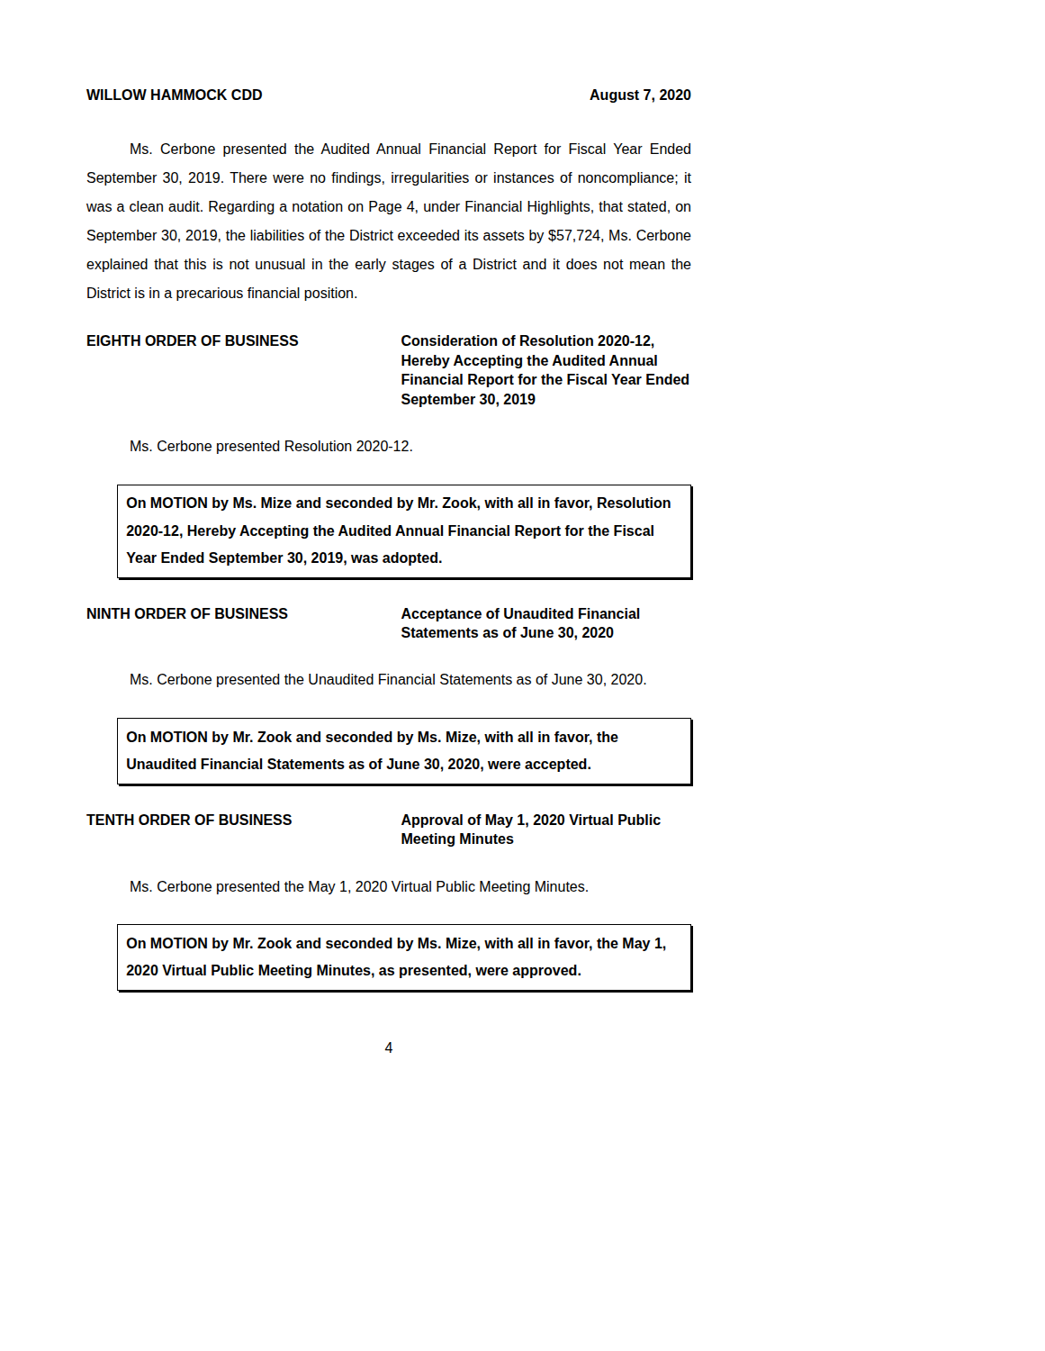WILLOW HAMMOCK CDD August 7, 2020
Ms. Cerbone presented the Audited Annual Financial Report for Fiscal Year Ended September 30, 2019. There were no findings, irregularities or instances of noncompliance; it was a clean audit. Regarding a notation on Page 4, under Financial Highlights, that stated, on September 30, 2019, the liabilities of the District exceeded its assets by $57,724, Ms. Cerbone explained that this is not unusual in the early stages of a District and it does not mean the District is in a precarious financial position.
Eighth Order of Business
Consideration of Resolution 2020-12, Hereby Accepting the Audited Annual Financial Report for the Fiscal Year Ended September 30, 2019
Ms. Cerbone presented Resolution 2020-12.
On MOTION by Ms. Mize and seconded by Mr. Zook, with all in favor, Resolution 2020-12, Hereby Accepting the Audited Annual Financial Report for the Fiscal Year Ended September 30, 2019, was adopted.
Ninth Order of Business
Acceptance of Unaudited Financial Statements as of June 30, 2020
Ms. Cerbone presented the Unaudited Financial Statements as of June 30, 2020.
On MOTION by Mr. Zook and seconded by Ms. Mize, with all in favor, the Unaudited Financial Statements as of June 30, 2020, were accepted.
Tenth Order of Business
Approval of May 1, 2020 Virtual Public Meeting Minutes
Ms. Cerbone presented the May 1, 2020 Virtual Public Meeting Minutes.
On MOTION by Mr. Zook and seconded by Ms. Mize, with all in favor, the May 1, 2020 Virtual Public Meeting Minutes, as presented, were approved.
4